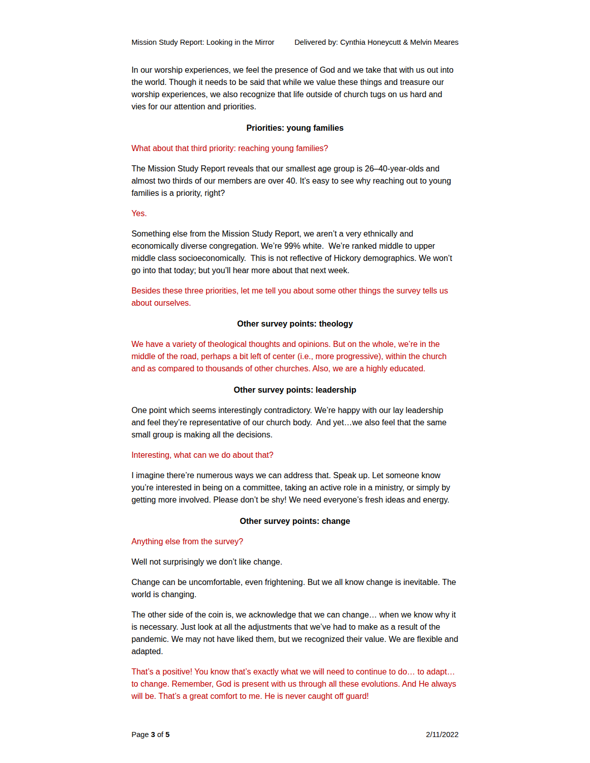Mission Study Report: Looking in the Mirror
Delivered by: Cynthia Honeycutt & Melvin Meares
In our worship experiences, we feel the presence of God and we take that with us out into the world. Though it needs to be said that while we value these things and treasure our worship experiences, we also recognize that life outside of church tugs on us hard and vies for our attention and priorities.
Priorities: young families
What about that third priority: reaching young families?
The Mission Study Report reveals that our smallest age group is 26–40-year-olds and almost two thirds of our members are over 40. It’s easy to see why reaching out to young families is a priority, right?
Yes.
Something else from the Mission Study Report, we aren’t a very ethnically and economically diverse congregation. We’re 99% white. We’re ranked middle to upper middle class socioeconomically. This is not reflective of Hickory demographics. We won’t go into that today; but you’ll hear more about that next week.
Besides these three priorities, let me tell you about some other things the survey tells us about ourselves.
Other survey points: theology
We have a variety of theological thoughts and opinions. But on the whole, we’re in the middle of the road, perhaps a bit left of center (i.e., more progressive), within the church and as compared to thousands of other churches. Also, we are a highly educated.
Other survey points: leadership
One point which seems interestingly contradictory. We’re happy with our lay leadership and feel they’re representative of our church body. And yet…we also feel that the same small group is making all the decisions.
Interesting, what can we do about that?
I imagine there’re numerous ways we can address that. Speak up. Let someone know you’re interested in being on a committee, taking an active role in a ministry, or simply by getting more involved. Please don’t be shy! We need everyone’s fresh ideas and energy.
Other survey points: change
Anything else from the survey?
Well not surprisingly we don’t like change.
Change can be uncomfortable, even frightening. But we all know change is inevitable. The world is changing.
The other side of the coin is, we acknowledge that we can change… when we know why it is necessary. Just look at all the adjustments that we’ve had to make as a result of the pandemic. We may not have liked them, but we recognized their value. We are flexible and adapted.
That’s a positive! You know that’s exactly what we will need to continue to do… to adapt… to change. Remember, God is present with us through all these evolutions. And He always will be. That’s a great comfort to me. He is never caught off guard!
Page 3 of 5
2/11/2022